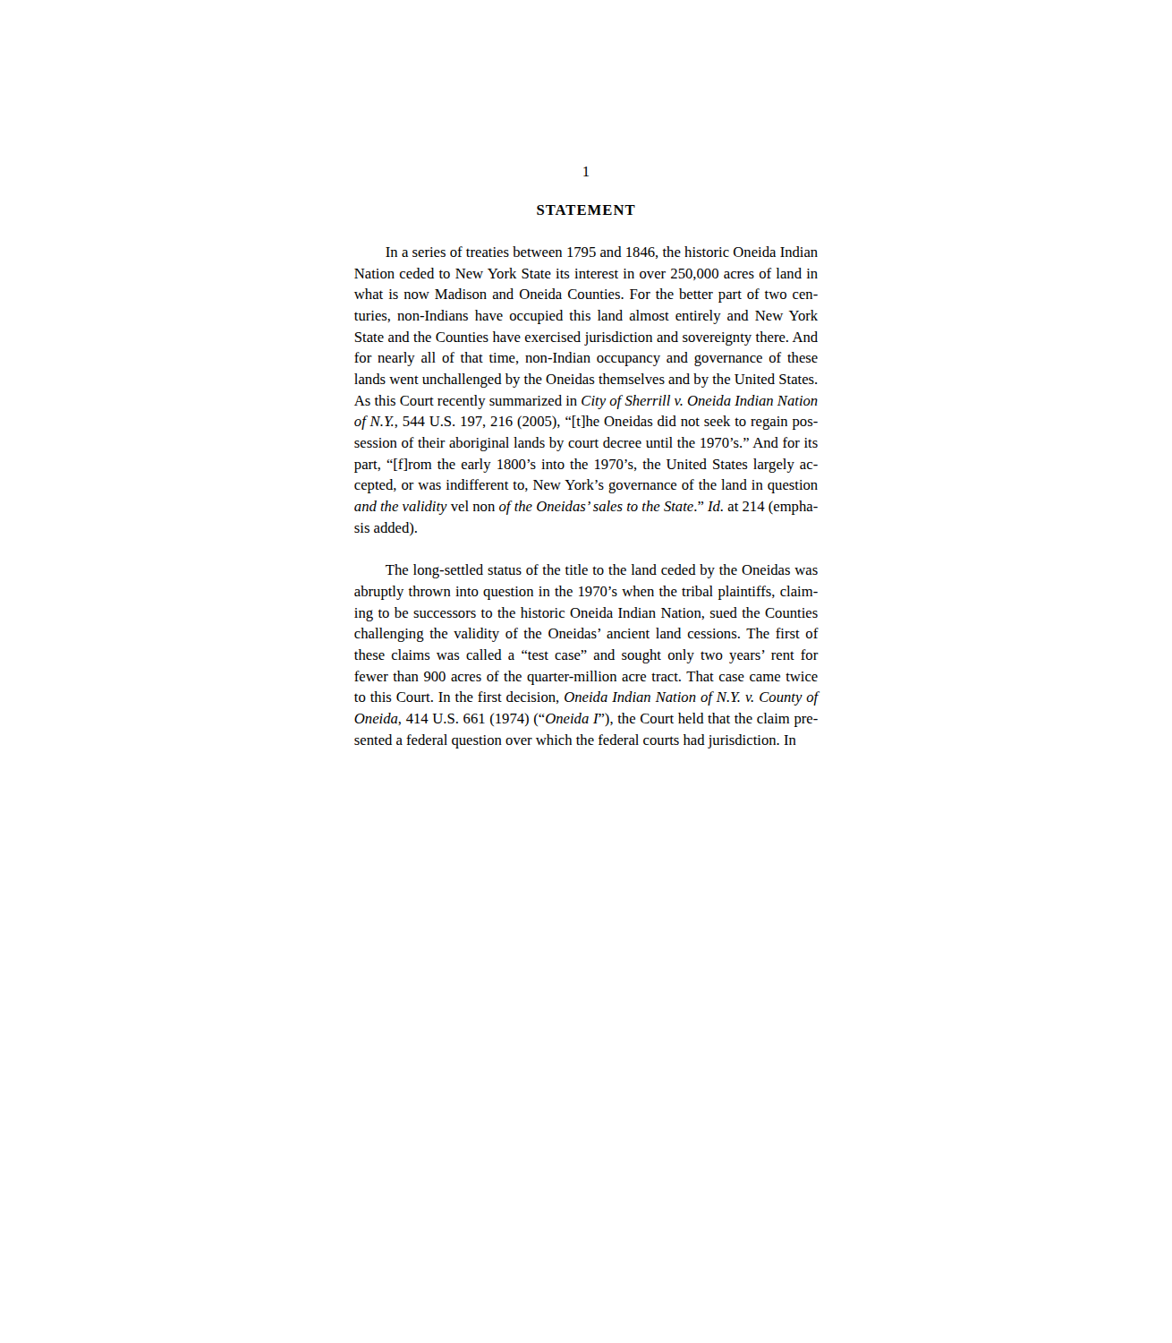1
STATEMENT
In a series of treaties between 1795 and 1846, the historic Oneida Indian Nation ceded to New York State its interest in over 250,000 acres of land in what is now Madison and Oneida Counties. For the better part of two centuries, non-Indians have occupied this land almost entirely and New York State and the Counties have exercised jurisdiction and sovereignty there. And for nearly all of that time, non-Indian occupancy and governance of these lands went unchallenged by the Oneidas themselves and by the United States. As this Court recently summarized in City of Sherrill v. Oneida Indian Nation of N.Y., 544 U.S. 197, 216 (2005), “[t]he Oneidas did not seek to regain possession of their aboriginal lands by court decree until the 1970’s.” And for its part, “[f]rom the early 1800’s into the 1970’s, the United States largely accepted, or was indifferent to, New York’s governance of the land in question and the validity vel non of the Oneidas’ sales to the State.” Id. at 214 (emphasis added).
The long-settled status of the title to the land ceded by the Oneidas was abruptly thrown into question in the 1970’s when the tribal plaintiffs, claiming to be successors to the historic Oneida Indian Nation, sued the Counties challenging the validity of the Oneidas’ ancient land cessions. The first of these claims was called a “test case” and sought only two years’ rent for fewer than 900 acres of the quarter-million acre tract. That case came twice to this Court. In the first decision, Oneida Indian Nation of N.Y. v. County of Oneida, 414 U.S. 661 (1974) (“Oneida I”), the Court held that the claim presented a federal question over which the federal courts had jurisdiction. In